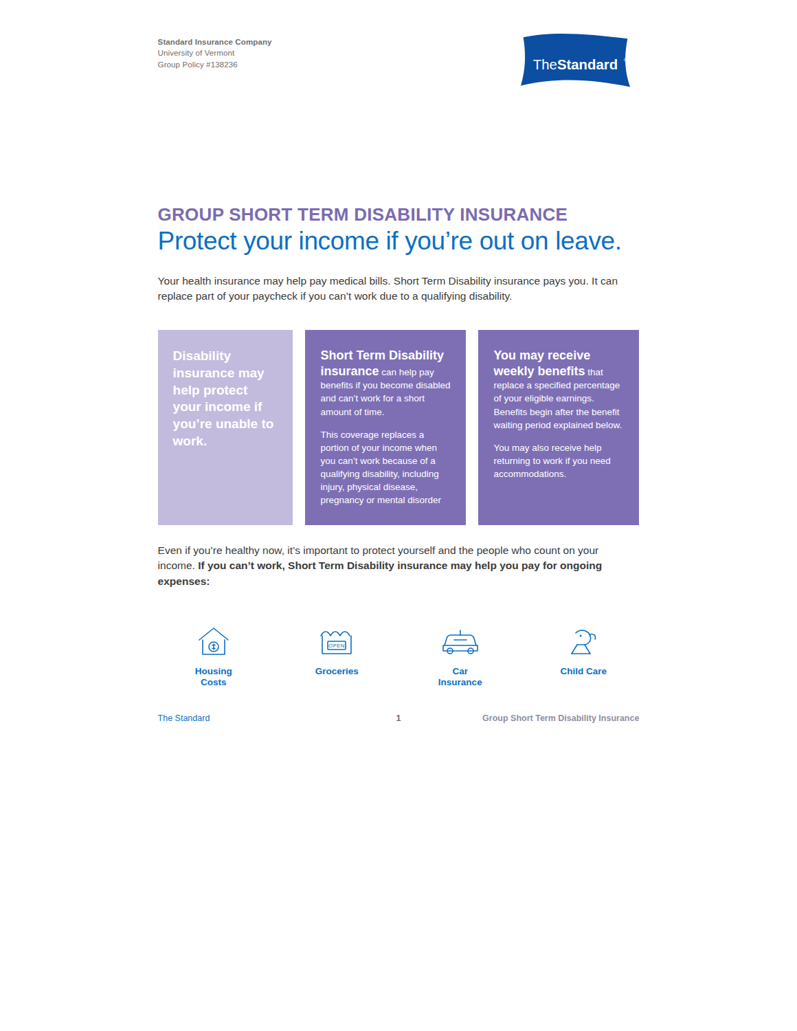Standard Insurance Company
University of Vermont
Group Policy #138236
TheStandard ®
Group Short Term Disability Insurance
Protect your income if you’re out on leave.
Your health insurance may help pay medical bills. Short Term Disability insurance pays you. It can replace part of your paycheck if you can’t work due to a qualifying disability.
Disability insurance may help protect your income if you’re unable to work.
Short Term Disability insurance can help pay benefits if you become disabled and can’t work for a short amount of time.
This coverage replaces a portion of your income when you can’t work because of a qualifying disability, including injury, physical disease, pregnancy or mental disorder
You may receive weekly benefits that replace a specified percentage of your eligible earnings. Benefits begin after the benefit waiting period explained below.
You may also receive help returning to work if you need accommodations.
Even if you’re healthy now, it’s important to protect yourself and the people who count on your income. If you can’t work, Short Term Disability insurance may help you pay for ongoing expenses:
Housing
Costs
OPEN
Groceries
Car
Insurance
Child Care
The Standard
1
Group Short Term Disability Insurance